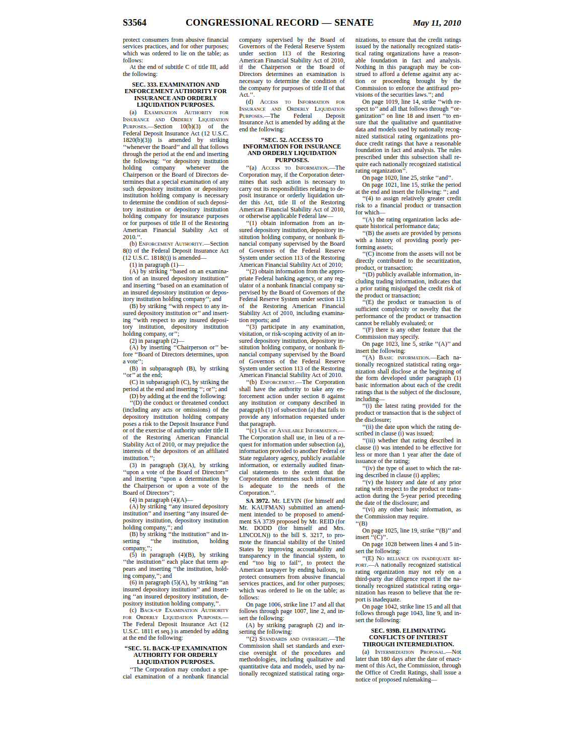S3564
CONGRESSIONAL RECORD — SENATE
May 11, 2010
protect consumers from abusive financial services practices, and for other purposes; which was ordered to lie on the table; as follows:
At the end of subtitle C of title III, add the following:
SEC. 333. EXAMINATION AND ENFORCEMENT AUTHORITY FOR INSURANCE AND ORDERLY LIQUIDATION PURPOSES.
(a) Examination Authority for Insurance and Orderly Liquidation Purposes.—Section 10(b)(3) of the Federal Deposit Insurance Act (12 U.S.C. 1820(b)(3)) is amended by striking ‘‘whenever the Board’’ and all that follows through the period at the end and inserting the following: ‘‘or depository institution holding company whenever the Chairperson or the Board of Directors determines that a special examination of any such depository institution or depository institution holding company is necessary to determine the condition of such depository institution or depository institution holding company for insurance purposes or for purposes of title II of the Restoring American Financial Stability Act of 2010.’’.
(b) Enforcement Authority.—Section 8(t) of the Federal Deposit Insurance Act (12 U.S.C. 1818(t)) is amended—
(1) in paragraph (1)—
(A) by striking ‘‘based on an examination of an insured depository institution’’ and inserting ‘‘based on an examination of an insured depository institution or depository institution holding company’’; and
(B) by striking ‘‘with respect to any insured depository institution or’’ and inserting ‘‘with respect to any insured depository institution, depository institution holding company, or’’;
(2) in paragraph (2)—
(A) by inserting ‘‘Chairperson or’’ before ‘‘Board of Directors determines, upon a vote’’;
(B) in subparagraph (B), by striking ‘‘or’’ at the end;
(C) in subparagraph (C), by striking the period at the end and inserting ‘‘; or’’; and
(D) by adding at the end the following:
‘‘(D) the conduct or threatened conduct (including any acts or omissions) of the depository institution holding company poses a risk to the Deposit Insurance Fund or of the exercise of authority under title II of the Restoring American Financial Stability Act of 2010, or may prejudice the interests of the depositors of an affiliated institution.’’;
(3) in paragraph (3)(A), by striking ‘‘upon a vote of the Board of Directors’’ and inserting ‘‘upon a determination by the Chairperson or upon a vote of the Board of Directors’’;
(4) in paragraph (4)(A)—
(A) by striking ‘‘any insured depository institution’’ and inserting ‘‘any insured depository institution, depository institution holding company,’’; and
(B) by striking ‘‘the institution’’ and inserting ‘‘the institution, holding company,’’;
(5) in paragraph (4)(B), by striking ‘‘the institution’’ each place that term appears and inserting ‘‘the institution, holding company,’’; and
(6) in paragraph (5)(A), by striking ‘‘an insured depository institution’’ and inserting ‘‘an insured depository institution, depository institution holding company,’’.
(c) Back-up Examination Authority for Orderly Liquidation Purposes.—The Federal Deposit Insurance Act (12 U.S.C. 1811 et seq.) is amended by adding at the end the following:
‘‘SEC. 51. BACK-UP EXAMINATION AUTHORITY FOR ORDERLY LIQUIDATION PURPOSES.
‘‘The Corporation may conduct a special examination of a nonbank financial company supervised by the Board of Governors of the Federal Reserve System under section 113 of the Restoring American Financial Stability Act of 2010, if the Chairperson or the Board of Directors determines an examination is necessary to determine the condition of the company for purposes of title II of that Act.’’.
(d) Access to Information for Insurance and Orderly Liquidation Purposes.—The Federal Deposit Insurance Act is amended by adding at the end the following:
‘‘SEC. 52. ACCESS TO INFORMATION FOR INSURANCE AND ORDERLY LIQUIDATION PURPOSES.
‘‘(a) Access to Information.—The Corporation may, if the Corporation determines that such action is necessary to carry out its responsibilities relating to deposit insurance or orderly liquidation under this Act, title II of the Restoring American Financial Stability Act of 2010, or otherwise applicable Federal law—
‘‘(1) obtain information from an insured depository institution, depository institution holding company, or nonbank financial company supervised by the Board of Governors of the Federal Reserve System under section 113 of the Restoring American Financial Stability Act of 2010;
‘‘(2) obtain information from the appropriate Federal banking agency, or any regulator of a nonbank financial company supervised by the Board of Governors of the Federal Reserve System under section 113 of the Restoring American Financial Stability Act of 2010, including examination reports; and
‘‘(3) participate in any examination, visitation, or risk-scoping activity of an insured depository institution, depository institution holding company, or nonbank financial company supervised by the Board of Governors of the Federal Reserve System under section 113 of the Restoring American Financial Stability Act of 2010.
‘‘(b) Enforcement.—The Corporation shall have the authority to take any enforcement action under section 8 against any institution or company described in paragraph (1) of subsection (a) that fails to provide any information requested under that paragraph.
‘‘(c) Use of Available Information.—The Corporation shall use, in lieu of a request for information under subsection (a), information provided to another Federal or State regulatory agency, publicly available information, or externally audited financial statements to the extent that the Corporation determines such information is adequate to the needs of the Corporation.’’.
SA 3972. Mr. LEVIN (for himself and Mr. KAUFMAN) submitted an amendment intended to be proposed to amendment SA 3739 proposed by Mr. REID (for Mr. DODD (for himself and Mrs. LINCOLN)) to the bill S. 3217, to promote the financial stability of the United States by improving accountability and transparency in the financial system, to end ‘‘too big to fail’’, to protect the American taxpayer by ending bailouts, to protect consumers from abusive financial services practices, and for other purposes; which was ordered to lie on the table; as follows:
On page 1006, strike line 17 and all that follows through page 1007, line 2, and insert the following:
(A) by striking paragraph (2) and inserting the following:
‘‘(2) Standards and oversight.—The Commission shall set standards and exercise oversight of the procedures and methodologies, including qualitative and quantitative data and models, used by nationally recognized statistical rating organizations, to ensure that the credit ratings issued by the nationally recognized statistical rating organizations have a reasonable foundation in fact and analysis. Nothing in this paragraph may be construed to afford a defense against any action or proceeding brought by the Commission to enforce the antifraud provisions of the securities laws.’’; and
On page 1019, line 14, strike ‘‘with respect to’’ and all that follows through ‘‘organization’’ on line 18 and insert ‘‘to ensure that the qualitative and quantitative data and models used by nationally recognized statistical rating organizations produce credit ratings that have a reasonable foundation in fact and analysis. The rules prescribed under this subsection shall require each nationally recognized statistical rating organization’’.
On page 1020, line 25, strike ‘‘and’’.
On page 1021, line 15, strike the period at the end and insert the following: ‘‘; and
‘‘(4) to assign relatively greater credit risk to a financial product or transaction for which—
‘‘(A) the rating organization lacks adequate historical performance data;
‘‘(B) the assets are provided by persons with a history of providing poorly performing assets;
‘‘(C) income from the assets will not be directly contributed to the securitization, product, or transaction;
‘‘(D) publicly available information, including trading information, indicates that a prior rating misjudged the credit risk of the product or transaction;
‘‘(E) the product or transaction is of sufficient complexity or novelty that the performance of the product or transaction cannot be reliably evaluated; or
‘‘(F) there is any other feature that the Commission may specify.
On page 1023, line 5, strike ‘‘(A)’’ and insert the following:
‘‘(A) Basic information.—Each nationally recognized statistical rating organization shall disclose at the beginning of the form developed under paragraph (1) basic information about each of the credit ratings that is the subject of the disclosure, including—
‘‘(i) the latest rating provided for the product or transaction that is the subject of the disclosure;
‘‘(ii) the date upon which the rating described in clause (i) was issued;
‘‘(iii) whether that rating described in clause (i) was intended to be effective for less or more than 1 year after the date of issuance of the rating;
‘‘(iv) the type of asset to which the rating described in clause (i) applies;
‘‘(v) the history and date of any prior rating with respect to the product or transaction during the 5-year period preceding the date of the disclosure; and
‘‘(vi) any other basic information, as the Commission may require.
‘‘(B)
On page 1025, line 19, strike ‘‘(B)’’ and insert ‘‘(C)’’.
On page 1028 between lines 4 and 5 insert the following:
‘‘(E) No reliance on inadequate report.—A nationally recognized statistical rating organization may not rely on a third-party due diligence report if the nationally recognized statistical rating organization has reason to believe that the report is inadequate.
On page 1042, strike line 15 and all that follows through page 1043, line 9, and insert the following:
SEC. 939B. ELIMINATING CONFLICTS OF INTEREST THROUGH INTERMEDIATION.
(a) Intermediation Proposal.—Not later than 180 days after the date of enactment of this Act, the Commission, through the Office of Credit Ratings, shall issue a notice of proposed rulemaking—